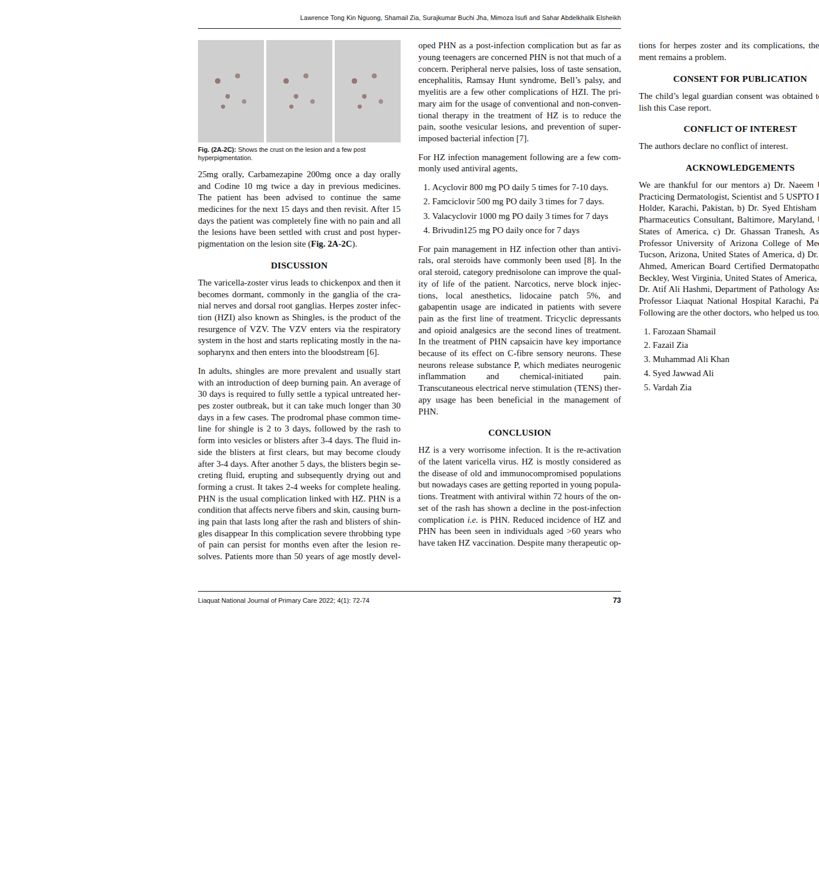Lawrence Tong Kin Nguong, Shamail Zia, Surajkumar Buchi Jha, Mimoza Isufi and Sahar Abdelkhalik Elsheikh
Fig. (2A-2C): Shows the crust on the lesion and a few post hyperpigmentation.
25mg orally, Carbamezapine 200mg once a day orally and Codine 10 mg twice a day in previous medicines. The patient has been advised to continue the same medicines for the next 15 days and then revisit. After 15 days the patient was completely fine with no pain and all the lesions have been settled with crust and post hyperpigmentation on the lesion site (Fig. 2A-2C).
DISCUSSION
The varicella-zoster virus leads to chickenpox and then it becomes dormant, commonly in the ganglia of the cranial nerves and dorsal root ganglias. Herpes zoster infection (HZI) also known as Shingles, is the product of the resurgence of VZV. The VZV enters via the respiratory system in the host and starts replicating mostly in the nasopharynx and then enters into the bloodstream [6].
In adults, shingles are more prevalent and usually start with an introduction of deep burning pain. An average of 30 days is required to fully settle a typical untreated herpes zoster outbreak, but it can take much longer than 30 days in a few cases. The prodromal phase common timeline for shingle is 2 to 3 days, followed by the rash to form into vesicles or blisters after 3-4 days. The fluid inside the blisters at first clears, but may become cloudy after 3-4 days. After another 5 days, the blisters begin secreting fluid, erupting and subsequently drying out and forming a crust. It takes 2-4 weeks for complete healing. PHN is the usual complication linked with HZ. PHN is a condition that affects nerve fibers and skin, causing burning pain that lasts long after the rash and blisters of shingles disappear In this complication severe throbbing type of pain can persist for months even after the lesion resolves. Patients more than 50 years of age mostly developed PHN as a post-infection complication but as far as young teenagers are concerned PHN is not that much of a concern. Peripheral nerve palsies, loss of taste sensation, encephalitis, Ramsay Hunt syndrome, Bell’s palsy, and myelitis are a few other complications of HZI. The primary aim for the usage of conventional and non-conventional therapy in the treatment of HZ is to reduce the pain, soothe vesicular lesions, and prevention of superimposed bacterial infection [7].
For HZ infection management following are a few commonly used antiviral agents,
Acyclovir 800 mg PO daily 5 times for 7-10 days.
Famciclovir 500 mg PO daily 3 times for 7 days.
Valacyclovir 1000 mg PO daily 3 times for 7 days
Brivudin125 mg PO daily once for 7 days
For pain management in HZ infection other than antivirals, oral steroids have commonly been used [8]. In the oral steroid, category prednisolone can improve the quality of life of the patient. Narcotics, nerve block injections, local anesthetics, lidocaine patch 5%, and gabapentin usage are indicated in patients with severe pain as the first line of treatment. Tricyclic depressants and opioid analgesics are the second lines of treatment. In the treatment of PHN capsaicin have key importance because of its effect on C-fibre sensory neurons. These neurons release substance P, which mediates neurogenic inflammation and chemical-initiated pain. Transcutaneous electrical nerve stimulation (TENS) therapy usage has been beneficial in the management of PHN.
CONCLUSION
HZ is a very worrisome infection. It is the re-activation of the latent varicella virus. HZ is mostly considered as the disease of old and immunocompromised populations but nowadays cases are getting reported in young populations. Treatment with antiviral within 72 hours of the onset of the rash has shown a decline in the post-infection complication i.e. is PHN. Reduced incidence of HZ and PHN has been seen in individuals aged >60 years who have taken HZ vaccination. Despite many therapeutic options for herpes zoster and its complications, the treatment remains a problem.
CONSENT FOR PUBLICATION
The child’s legal guardian consent was obtained to publish this Case report.
CONFLICT OF INTEREST
The authors declare no conflict of interest.
ACKNOWLEDGEMENTS
We are thankful for our mentors a) Dr. Naeem Uddin, Practicing Dermatologist, Scientist and 5 USPTO Patents Holder, Karachi, Pakistan, b) Dr. Syed Ehtisham Abidi, Pharmaceutics Consultant, Baltimore, Maryland, United States of America, c) Dr. Ghassan Tranesh, Assistant Professor University of Arizona College of Medicine, Tucson, Arizona, United States of America, d) Dr. Adeel Ahmed, American Board Certified Dermatopathologist, Beckley, West Virginia, United States of America, and e) Dr. Atif Ali Hashmi, Department of Pathology Associate Professor Liaquat National Hospital Karachi, Pakistan. Following are the other doctors, who helped us too,
Farozaan Shamail
Fazail Zia
Muhammad Ali Khan
Syed Jawwad Ali
Vardah Zia
Liaquat National Journal of Primary Care 2022; 4(1): 72-74
73